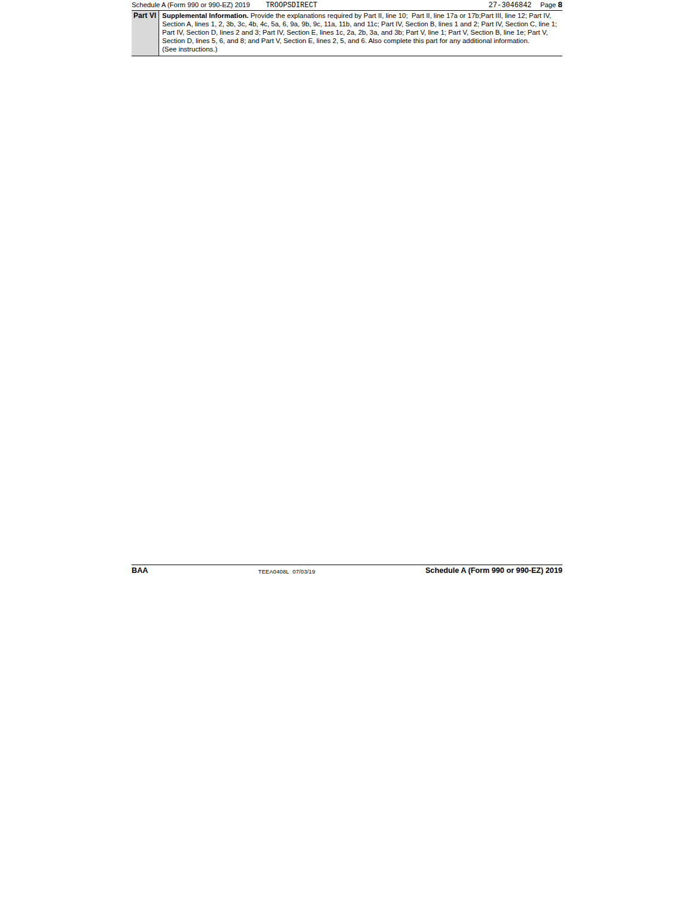Schedule A (Form 990 or 990-EZ) 2019TROOPSDIRECT
27-3046842 Page 8
Part VI
Supplemental Information. Provide the explanations required by Part II, line 10; Part II, line 17a or 17b;Part III, line 12; Part IV, Section A, lines 1, 2, 3b, 3c, 4b, 4c, 5a, 6, 9a, 9b, 9c, 11a, 11b, and 11c; Part IV, Section B, lines 1 and 2; Part IV, Section C, line 1; Part IV, Section D, lines 2 and 3; Part IV, Section E, lines 1c, 2a, 2b, 3a, and 3b; Part V, line 1; Part V, Section B, line 1e; Part V, Section D, lines 5, 6, and 8; and Part V, Section E, lines 2, 5, and 6. Also complete this part for any additional information. (See instructions.)
BAA
TEEA0408L 07/03/19
Schedule A (Form 990 or 990-EZ) 2019